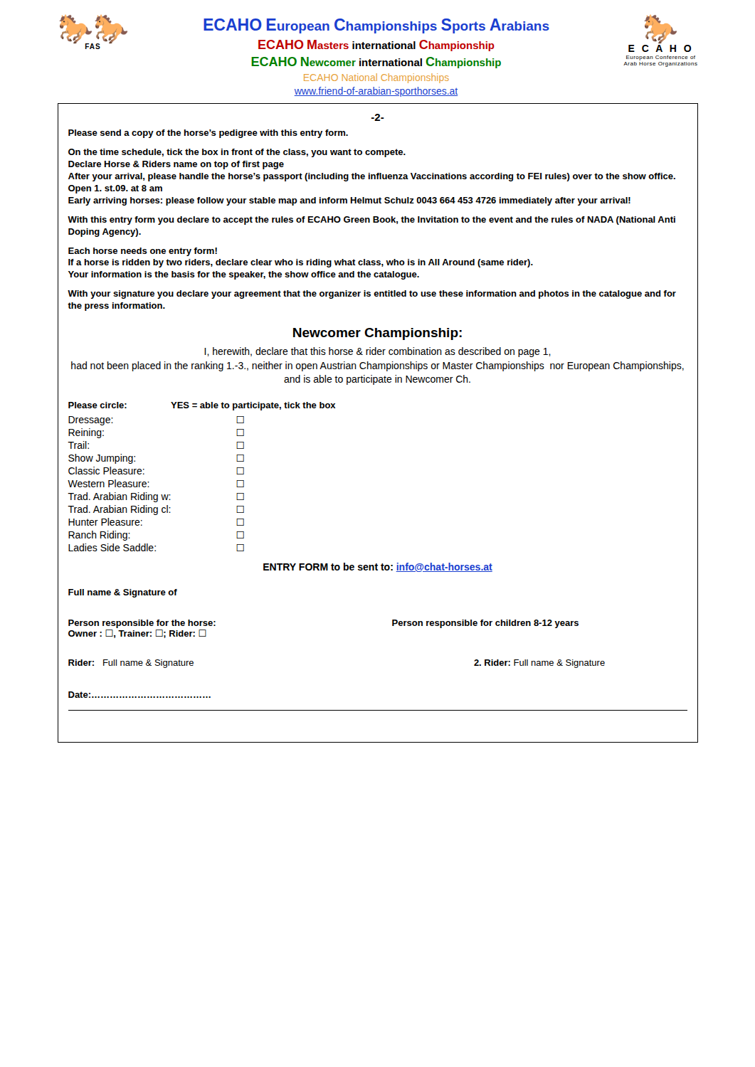🐎🐎
FAS
ECAHO European Championships Sports Arabians
ECAHO Masters international Championship
ECAHO Newcomer international Championship
ECAHO National Championships
www.friend-of-arabian-sporthorses.at
🐎
E C A H O
European Conference of
Arab Horse Organizations
-2-
Please send a copy of the horse’s pedigree with this entry form.
On the time schedule, tick the box in front of the class, you want to compete.
Declare Horse & Riders name on top of first page
After your arrival, please handle the horse’s passport (including the influenza Vaccinations according to FEI rules) over to the show office. Open 1. st.09. at 8 am
Early arriving horses: please follow your stable map and inform Helmut Schulz 0043 664 453 4726 immediately after your arrival!
With this entry form you declare to accept the rules of ECAHO Green Book, the Invitation to the event and the rules of NADA (National Anti Doping Agency).
Each horse needs one entry form!
If a horse is ridden by two riders, declare clear who is riding what class, who is in All Around (same rider).
Your information is the basis for the speaker, the show office and the catalogue.
With your signature you declare your agreement that the organizer is entitled to use these information and photos in the catalogue and for the press information.
Newcomer Championship:
I, herewith, declare that this horse & rider combination as described on page 1,
had not been placed in the ranking 1.-3., neither in open Austrian Championships or Master Championships nor European Championships, and is able to participate in Newcomer Ch.
Please circle: YES = able to participate, tick the box
| Dressage: | ☐ |
| Reining: | ☐ |
| Trail: | ☐ |
| Show Jumping: | ☐ |
| Classic Pleasure: | ☐ |
| Western Pleasure: | ☐ |
| Trad. Arabian Riding w: | ☐ |
| Trad. Arabian Riding cl: | ☐ |
| Hunter Pleasure: | ☐ |
| Ranch Riding: | ☐ |
| Ladies Side Saddle: | ☐ |
ENTRY FORM to be sent to: info@chat-horses.at
Full name & Signature of
Person responsible for the horse:
Owner : ☐, Trainer: ☐; Rider: ☐
Person responsible for children 8-12 years
Rider: Full name & Signature
2. Rider: Full name & Signature
Date:…………………………………